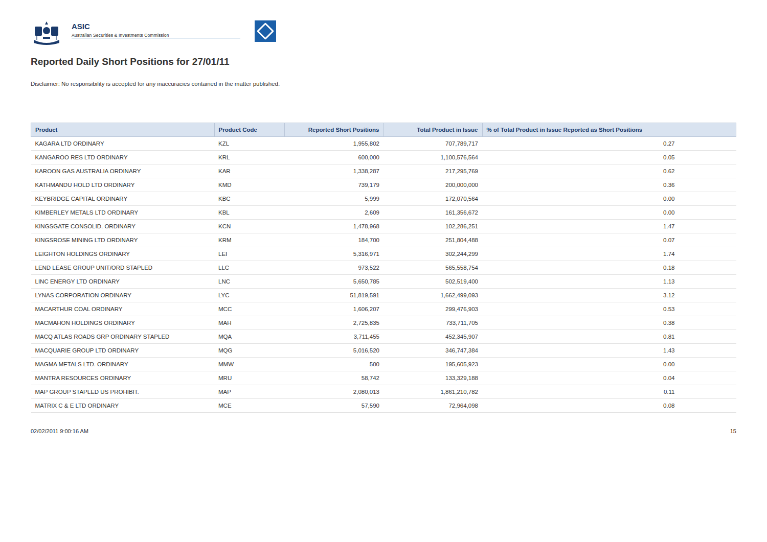ASIC
Australian Securities & Investments Commission
Reported Daily Short Positions for 27/01/11
Disclaimer: No responsibility is accepted for any inaccuracies contained in the matter published.
| Product | Product Code | Reported Short Positions | Total Product in Issue | % of Total Product in Issue Reported as Short Positions |
| --- | --- | --- | --- | --- |
| KAGARA LTD ORDINARY | KZL | 1,955,802 | 707,789,717 | 0.27 |
| KANGAROO RES LTD ORDINARY | KRL | 600,000 | 1,100,576,564 | 0.05 |
| KAROON GAS AUSTRALIA ORDINARY | KAR | 1,338,287 | 217,295,769 | 0.62 |
| KATHMANDU HOLD LTD ORDINARY | KMD | 739,179 | 200,000,000 | 0.36 |
| KEYBRIDGE CAPITAL ORDINARY | KBC | 5,999 | 172,070,564 | 0.00 |
| KIMBERLEY METALS LTD ORDINARY | KBL | 2,609 | 161,356,672 | 0.00 |
| KINGSGATE CONSOLID. ORDINARY | KCN | 1,478,968 | 102,286,251 | 1.47 |
| KINGSROSE MINING LTD ORDINARY | KRM | 184,700 | 251,804,488 | 0.07 |
| LEIGHTON HOLDINGS ORDINARY | LEI | 5,316,971 | 302,244,299 | 1.74 |
| LEND LEASE GROUP UNIT/ORD STAPLED | LLC | 973,522 | 565,558,754 | 0.18 |
| LINC ENERGY LTD ORDINARY | LNC | 5,650,785 | 502,519,400 | 1.13 |
| LYNAS CORPORATION ORDINARY | LYC | 51,819,591 | 1,662,499,093 | 3.12 |
| MACARTHUR COAL ORDINARY | MCC | 1,606,207 | 299,476,903 | 0.53 |
| MACMAHON HOLDINGS ORDINARY | MAH | 2,725,835 | 733,711,705 | 0.38 |
| MACQ ATLAS ROADS GRP ORDINARY STAPLED | MQA | 3,711,455 | 452,345,907 | 0.81 |
| MACQUARIE GROUP LTD ORDINARY | MQG | 5,016,520 | 346,747,384 | 1.43 |
| MAGMA METALS LTD. ORDINARY | MMW | 500 | 195,605,923 | 0.00 |
| MANTRA RESOURCES ORDINARY | MRU | 58,742 | 133,329,188 | 0.04 |
| MAP GROUP STAPLED US PROHIBIT. | MAP | 2,080,013 | 1,861,210,782 | 0.11 |
| MATRIX C & E LTD ORDINARY | MCE | 57,590 | 72,964,098 | 0.08 |
02/02/2011 9:00:16 AM
15